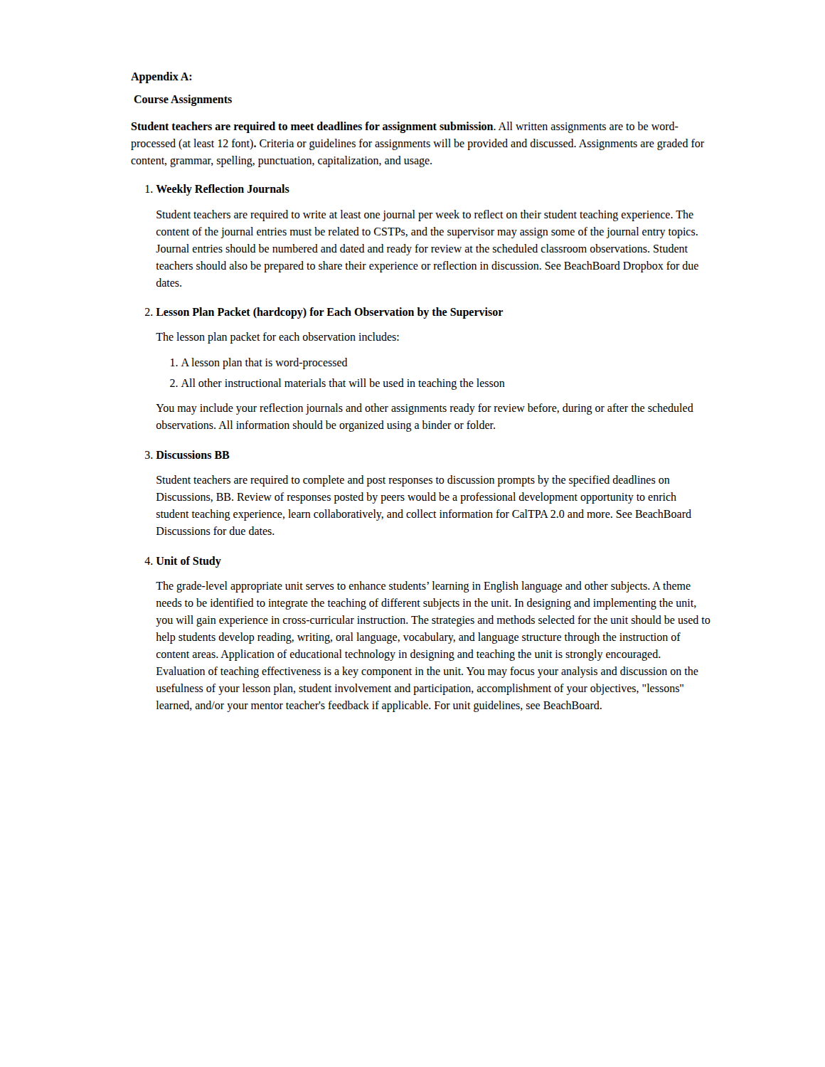Appendix A:
Course Assignments
Student teachers are required to meet deadlines for assignment submission. All written assignments are to be word-processed (at least 12 font). Criteria or guidelines for assignments will be provided and discussed. Assignments are graded for content, grammar, spelling, punctuation, capitalization, and usage.
Weekly Reflection Journals
Student teachers are required to write at least one journal per week to reflect on their student teaching experience. The content of the journal entries must be related to CSTPs, and the supervisor may assign some of the journal entry topics. Journal entries should be numbered and dated and ready for review at the scheduled classroom observations. Student teachers should also be prepared to share their experience or reflection in discussion. See BeachBoard Dropbox for due dates.
Lesson Plan Packet (hardcopy) for Each Observation by the Supervisor
The lesson plan packet for each observation includes:
A lesson plan that is word-processed
All other instructional materials that will be used in teaching the lesson
You may include your reflection journals and other assignments ready for review before, during or after the scheduled observations. All information should be organized using a binder or folder.
Discussions BB
Student teachers are required to complete and post responses to discussion prompts by the specified deadlines on Discussions, BB. Review of responses posted by peers would be a professional development opportunity to enrich student teaching experience, learn collaboratively, and collect information for CalTPA 2.0 and more. See BeachBoard Discussions for due dates.
Unit of Study
The grade-level appropriate unit serves to enhance students’ learning in English language and other subjects. A theme needs to be identified to integrate the teaching of different subjects in the unit. In designing and implementing the unit, you will gain experience in cross-curricular instruction. The strategies and methods selected for the unit should be used to help students develop reading, writing, oral language, vocabulary, and language structure through the instruction of content areas. Application of educational technology in designing and teaching the unit is strongly encouraged. Evaluation of teaching effectiveness is a key component in the unit. You may focus your analysis and discussion on the usefulness of your lesson plan, student involvement and participation, accomplishment of your objectives, "lessons" learned, and/or your mentor teacher's feedback if applicable. For unit guidelines, see BeachBoard.